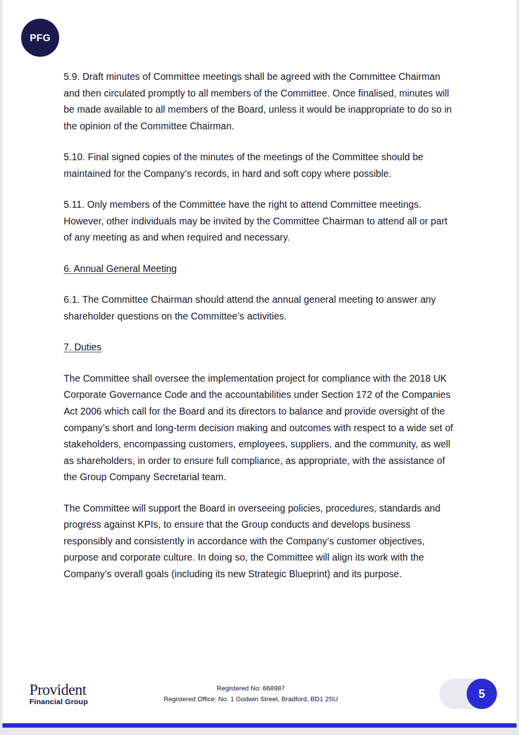PFG
5.9. Draft minutes of Committee meetings shall be agreed with the Committee Chairman and then circulated promptly to all members of the Committee. Once finalised, minutes will be made available to all members of the Board, unless it would be inappropriate to do so in the opinion of the Committee Chairman.
5.10. Final signed copies of the minutes of the meetings of the Committee should be maintained for the Company’s records, in hard and soft copy where possible.
5.11. Only members of the Committee have the right to attend Committee meetings. However, other individuals may be invited by the Committee Chairman to attend all or part of any meeting as and when required and necessary.
6. Annual General Meeting
6.1. The Committee Chairman should attend the annual general meeting to answer any shareholder questions on the Committee’s activities.
7. Duties
The Committee shall oversee the implementation project for compliance with the 2018 UK Corporate Governance Code and the accountabilities under Section 172 of the Companies Act 2006 which call for the Board and its directors to balance and provide oversight of the company’s short and long-term decision making and outcomes with respect to a wide set of stakeholders, encompassing customers, employees, suppliers, and the community, as well as shareholders, in order to ensure full compliance, as appropriate, with the assistance of the Group Company Secretarial team.
The Committee will support the Board in overseeing policies, procedures, standards and progress against KPIs, to ensure that the Group conducts and develops business responsibly and consistently in accordance with the Company’s customer objectives, purpose and corporate culture. In doing so, the Committee will align its work with the Company’s overall goals (including its new Strategic Blueprint) and its purpose.
Provident Financial Group
Registered No: 668987
Registered Office: No. 1 Godwin Street, Bradford, BD1 2SU
5